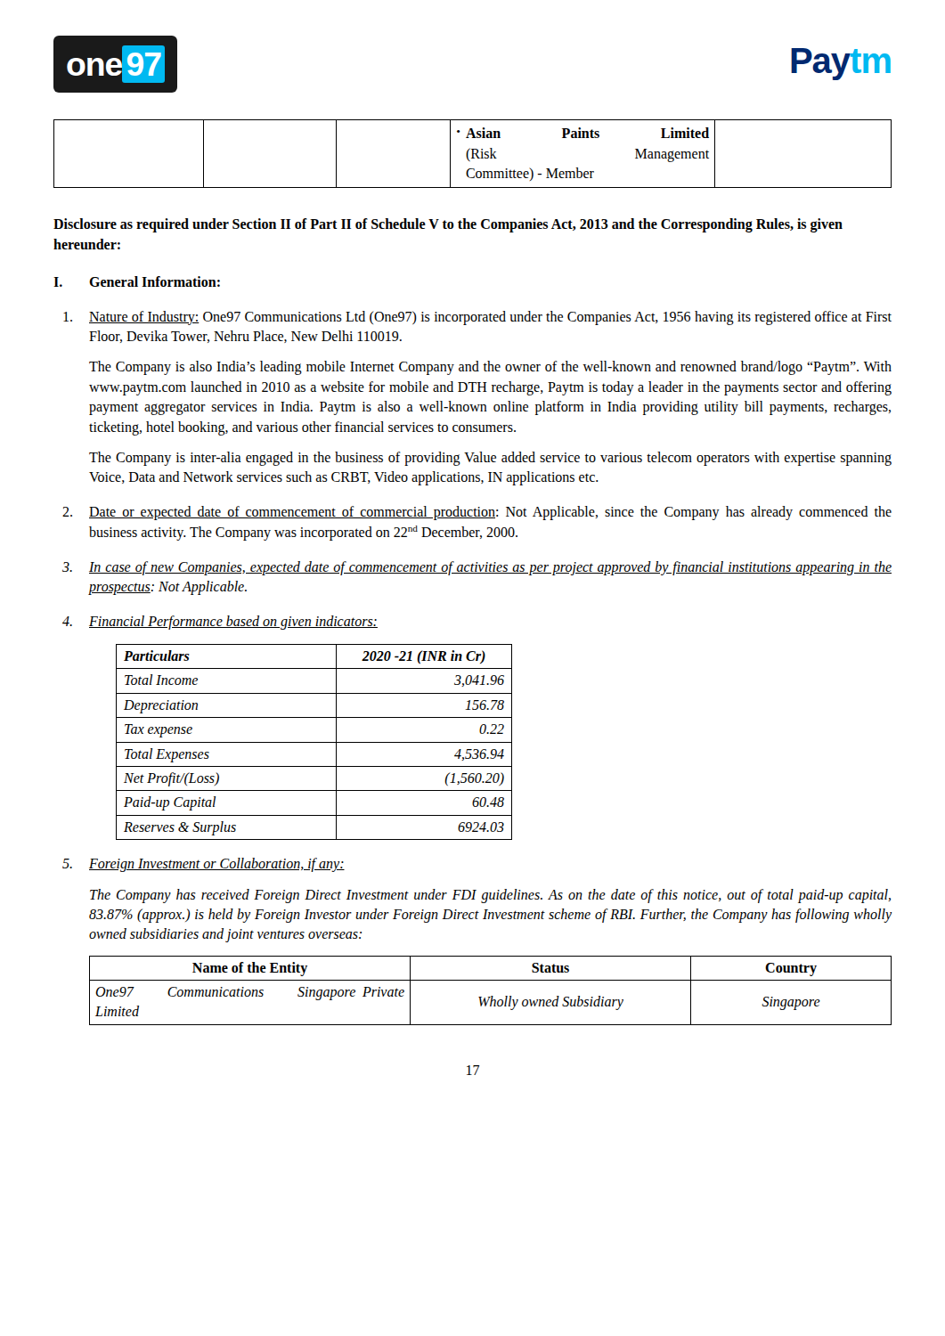one97
Paytm
| | | | • Asian Paints Limited (Risk Management Committee) - Member | |
Disclosure as required under Section II of Part II of Schedule V to the Companies Act, 2013 and the Corresponding Rules, is given hereunder:
I. General Information:
Nature of Industry: One97 Communications Ltd (One97) is incorporated under the Companies Act, 1956 having its registered office at First Floor, Devika Tower, Nehru Place, New Delhi 110019.
The Company is also India’s leading mobile Internet Company and the owner of the well-known and renowned brand/logo “Paytm”. With www.paytm.com launched in 2010 as a website for mobile and DTH recharge, Paytm is today a leader in the payments sector and offering payment aggregator services in India. Paytm is also a well-known online platform in India providing utility bill payments, recharges, ticketing, hotel booking, and various other financial services to consumers.
The Company is inter-alia engaged in the business of providing Value added service to various telecom operators with expertise spanning Voice, Data and Network services such as CRBT, Video applications, IN applications etc.
Date or expected date of commencement of commercial production: Not Applicable, since the Company has already commenced the business activity. The Company was incorporated on 22nd December, 2000.
In case of new Companies, expected date of commencement of activities as per project approved by financial institutions appearing in the prospectus: Not Applicable.
Financial Performance based on given indicators:
| Particulars | 2020 -21 (INR in Cr) |
| --- | --- |
| Total Income | 3,041.96 |
| Depreciation | 156.78 |
| Tax expense | 0.22 |
| Total Expenses | 4,536.94 |
| Net Profit/(Loss) | (1,560.20) |
| Paid-up Capital | 60.48 |
| Reserves & Surplus | 6924.03 |
Foreign Investment or Collaboration, if any:
The Company has received Foreign Direct Investment under FDI guidelines. As on the date of this notice, out of total paid-up capital, 83.87% (approx.) is held by Foreign Investor under Foreign Direct Investment scheme of RBI. Further, the Company has following wholly owned subsidiaries and joint ventures overseas:
| Name of the Entity | Status | Country |
| --- | --- | --- |
| One97 Communications Singapore Private Limited | Wholly owned Subsidiary | Singapore |
17